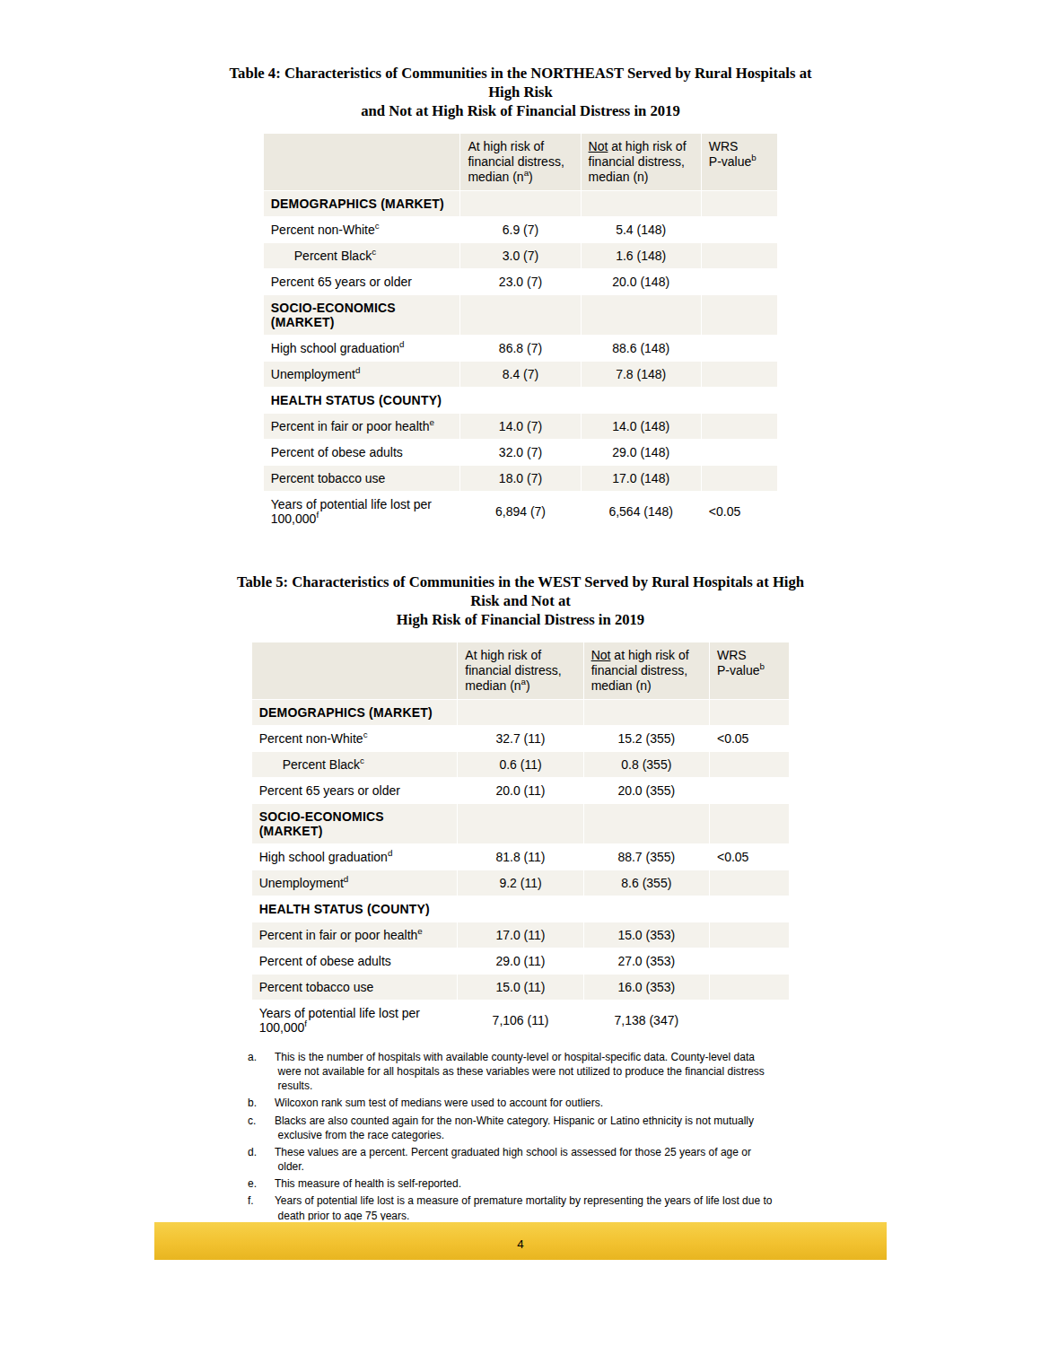Table 4: Characteristics of Communities in the NORTHEAST Served by Rural Hospitals at High Risk
and Not at High Risk of Financial Distress in 2019
| | At high risk of financial distress, median (n a ) | Not at high risk of financial distress, median (n) | WRS P-value b |
| --- | --- | --- | --- |
| DEMOGRAPHICS (MARKET) | | | |
| Percent non-White c | 6.9 (7) | 5.4 (148) | |
| Percent Black c | 3.0 (7) | 1.6 (148) | |
| Percent 65 years or older | 23.0 (7) | 20.0 (148) | |
| SOCIO-ECONOMICS (MARKET) | | | |
| High school graduation d | 86.8 (7) | 88.6 (148) | |
| Unemployment d | 8.4 (7) | 7.8 (148) | |
| HEALTH STATUS (COUNTY) | | | |
| Percent in fair or poor health e | 14.0 (7) | 14.0 (148) | |
| Percent of obese adults | 32.0 (7) | 29.0 (148) | |
| Percent tobacco use | 18.0 (7) | 17.0 (148) | |
| Years of potential life lost per 100,000 f | 6,894 (7) | 6,564 (148) | <0.05 |
Table 5: Characteristics of Communities in the WEST Served by Rural Hospitals at High Risk and Not at
High Risk of Financial Distress in 2019
| | At high risk of financial distress, median (n a ) | Not at high risk of financial distress, median (n) | WRS P-value b |
| --- | --- | --- | --- |
| DEMOGRAPHICS (MARKET) | | | |
| Percent non-White c | 32.7 (11) | 15.2 (355) | <0.05 |
| Percent Black c | 0.6 (11) | 0.8 (355) | |
| Percent 65 years or older | 20.0 (11) | 20.0 (355) | |
| SOCIO-ECONOMICS (MARKET) | | | |
| High school graduation d | 81.8 (11) | 88.7 (355) | <0.05 |
| Unemployment d | 9.2 (11) | 8.6 (355) | |
| HEALTH STATUS (COUNTY) | | | |
| Percent in fair or poor health e | 17.0 (11) | 15.0 (353) | |
| Percent of obese adults | 29.0 (11) | 27.0 (353) | |
| Percent tobacco use | 15.0 (11) | 16.0 (353) | |
| Years of potential life lost per 100,000 f | 7,106 (11) | 7,138 (347) | |
a. This is the number of hospitals with available county-level or hospital-specific data. County-level data were not available for all hospitals as these variables were not utilized to produce the financial distress results.
b. Wilcoxon rank sum test of medians were used to account for outliers.
c. Blacks are also counted again for the non-White category. Hispanic or Latino ethnicity is not mutually exclusive from the race categories.
d. These values are a percent. Percent graduated high school is assessed for those 25 years of age or older.
e. This measure of health is self-reported.
f. Years of potential life lost is a measure of premature mortality by representing the years of life lost due to death prior to age 75 years.
4